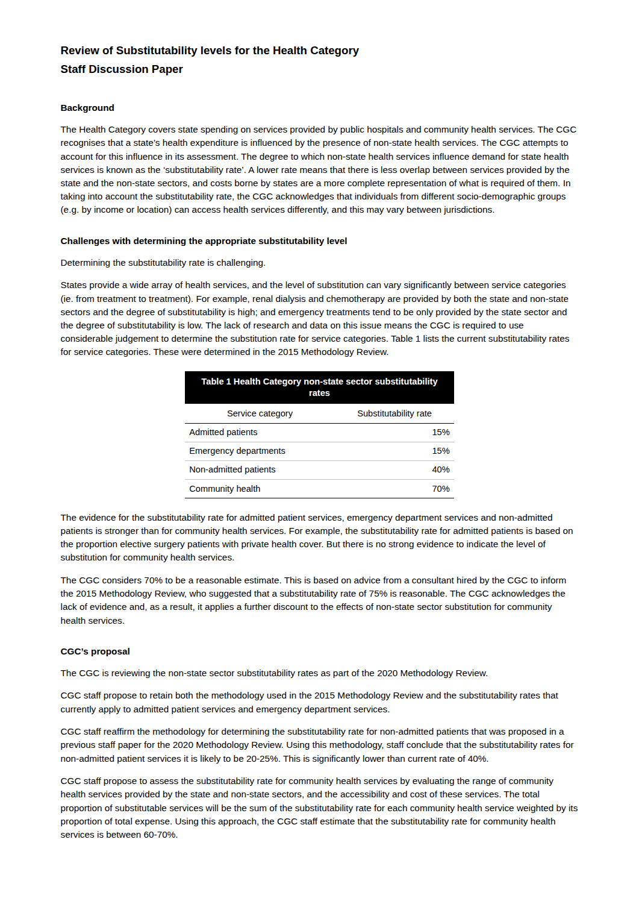Review of Substitutability levels for the Health Category
Staff Discussion Paper
Background
The Health Category covers state spending on services provided by public hospitals and community health services. The CGC recognises that a state’s health expenditure is influenced by the presence of non-state health services. The CGC attempts to account for this influence in its assessment. The degree to which non-state health services influence demand for state health services is known as the ‘substitutability rate’. A lower rate means that there is less overlap between services provided by the state and the non-state sectors, and costs borne by states are a more complete representation of what is required of them. In taking into account the substitutability rate, the CGC acknowledges that individuals from different socio-demographic groups (e.g. by income or location) can access health services differently, and this may vary between jurisdictions.
Challenges with determining the appropriate substitutability level
Determining the substitutability rate is challenging.
States provide a wide array of health services, and the level of substitution can vary significantly between service categories (ie. from treatment to treatment). For example, renal dialysis and chemotherapy are provided by both the state and non-state sectors and the degree of substitutability is high; and emergency treatments tend to be only provided by the state sector and the degree of substitutability is low. The lack of research and data on this issue means the CGC is required to use considerable judgement to determine the substitution rate for service categories. Table 1 lists the current substitutability rates for service categories. These were determined in the 2015 Methodology Review.
Table 1 Health Category non-state sector substitutability rates
| Service category | Substitutability rate |
| --- | --- |
| Admitted patients | 15% |
| Emergency departments | 15% |
| Non-admitted patients | 40% |
| Community health | 70% |
The evidence for the substitutability rate for admitted patient services, emergency department services and non-admitted patients is stronger than for community health services. For example, the substitutability rate for admitted patients is based on the proportion elective surgery patients with private health cover. But there is no strong evidence to indicate the level of substitution for community health services.
The CGC considers 70% to be a reasonable estimate. This is based on advice from a consultant hired by the CGC to inform the 2015 Methodology Review, who suggested that a substitutability rate of 75% is reasonable. The CGC acknowledges the lack of evidence and, as a result, it applies a further discount to the effects of non-state sector substitution for community health services.
CGC’s proposal
The CGC is reviewing the non-state sector substitutability rates as part of the 2020 Methodology Review.
CGC staff propose to retain both the methodology used in the 2015 Methodology Review and the substitutability rates that currently apply to admitted patient services and emergency department services.
CGC staff reaffirm the methodology for determining the substitutability rate for non-admitted patients that was proposed in a previous staff paper for the 2020 Methodology Review. Using this methodology, staff conclude that the substitutability rates for non-admitted patient services it is likely to be 20-25%. This is significantly lower than current rate of 40%.
CGC staff propose to assess the substitutability rate for community health services by evaluating the range of community health services provided by the state and non-state sectors, and the accessibility and cost of these services. The total proportion of substitutable services will be the sum of the substitutability rate for each community health service weighted by its proportion of total expense. Using this approach, the CGC staff estimate that the substitutability rate for community health services is between 60-70%.